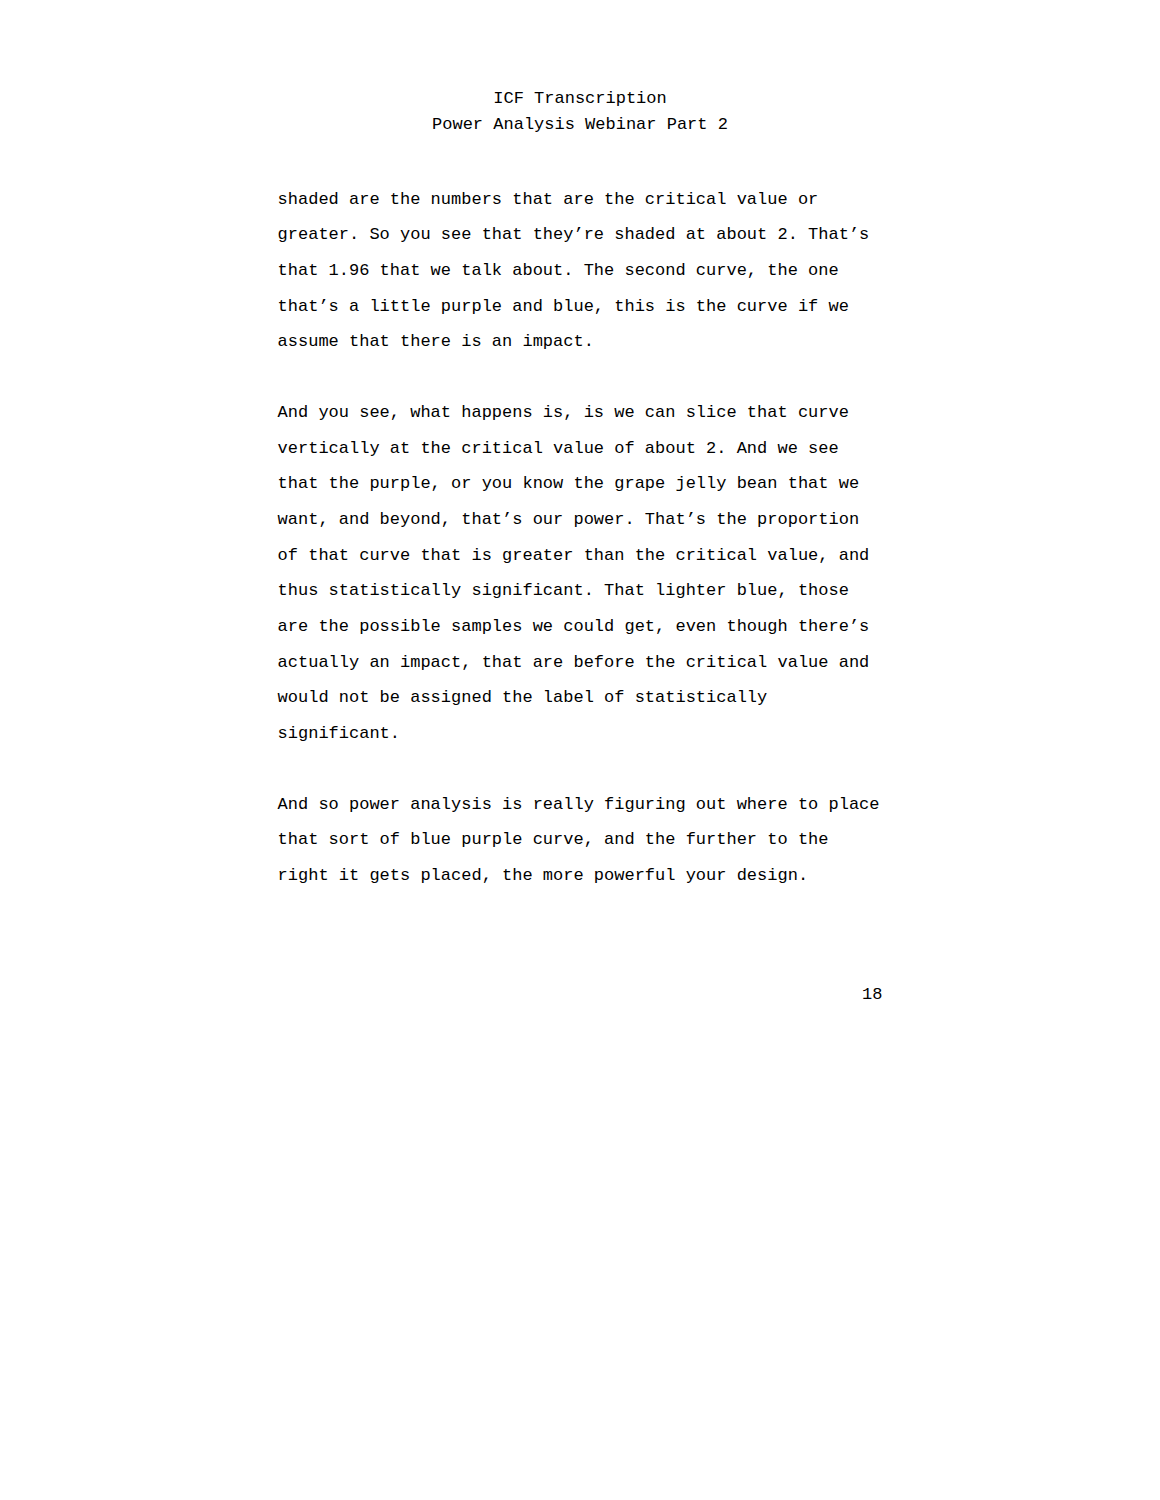ICF Transcription Power Analysis Webinar Part 2
shaded are the numbers that are the critical value or greater. So you see that they’re shaded at about 2. That’s that 1.96 that we talk about. The second curve, the one that’s a little purple and blue, this is the curve if we assume that there is an impact.
And you see, what happens is, is we can slice that curve vertically at the critical value of about 2. And we see that the purple, or you know the grape jelly bean that we want, and beyond, that’s our power. That’s the proportion of that curve that is greater than the critical value, and thus statistically significant. That lighter blue, those are the possible samples we could get, even though there’s actually an impact, that are before the critical value and would not be assigned the label of statistically significant.
And so power analysis is really figuring out where to place that sort of blue purple curve, and the further to the right it gets placed, the more powerful your design.
18